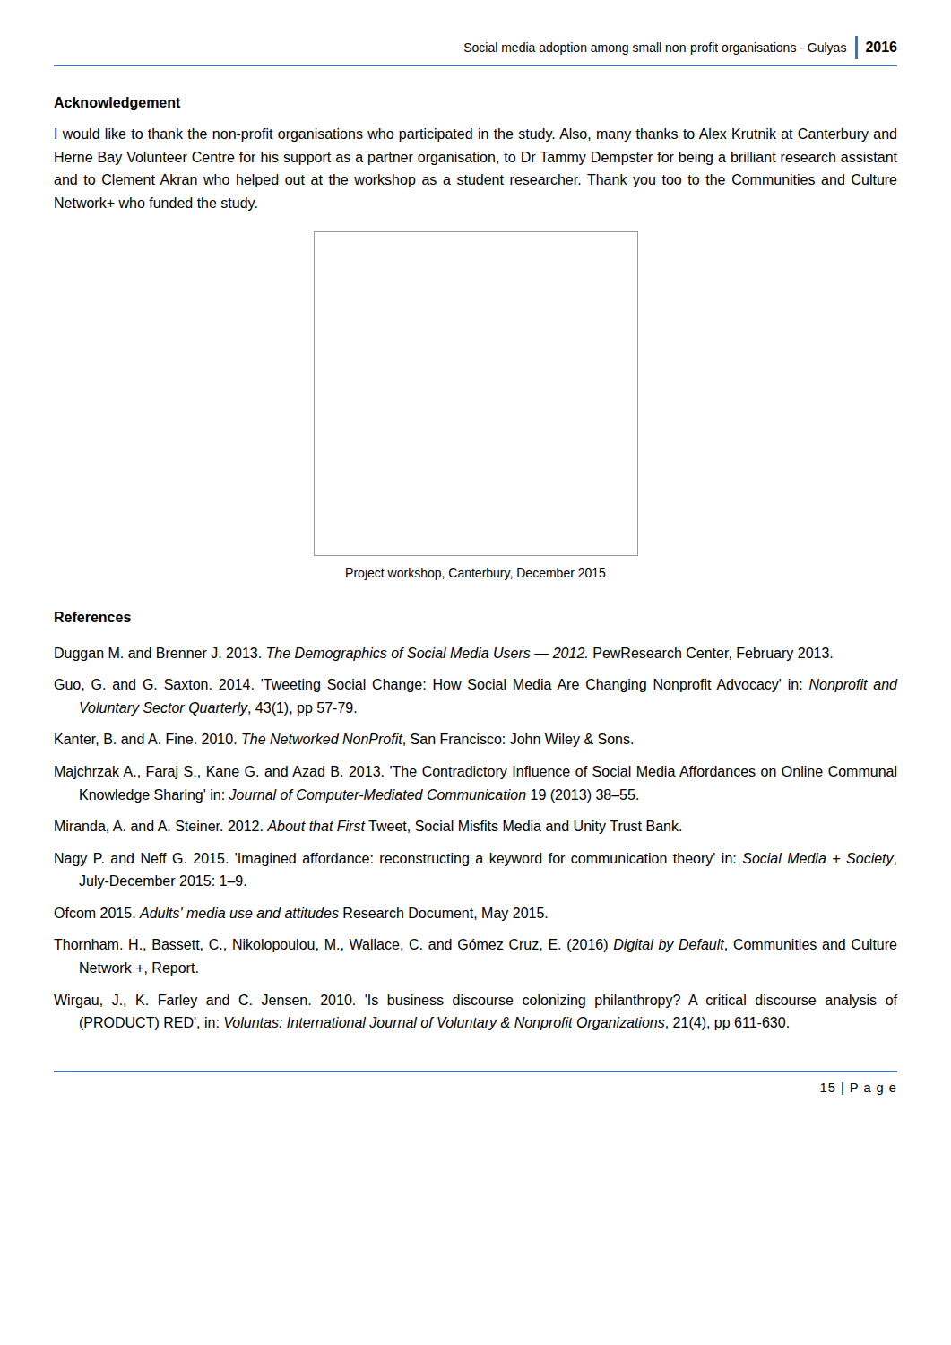Social media adoption among small non-profit organisations - Gulyas 2016
Acknowledgement
I would like to thank the non-profit organisations who participated in the study. Also, many thanks to Alex Krutnik at Canterbury and Herne Bay Volunteer Centre for his support as a partner organisation, to Dr Tammy Dempster for being a brilliant research assistant and to Clement Akran who helped out at the workshop as a student researcher. Thank you too to the Communities and Culture Network+ who funded the study.
Project workshop, Canterbury, December 2015
References
Duggan M. and Brenner J. 2013. The Demographics of Social Media Users — 2012. PewResearch Center, February 2013.
Guo, G. and G. Saxton. 2014. 'Tweeting Social Change: How Social Media Are Changing Nonprofit Advocacy' in: Nonprofit and Voluntary Sector Quarterly, 43(1), pp 57-79.
Kanter, B. and A. Fine. 2010. The Networked NonProfit, San Francisco: John Wiley & Sons.
Majchrzak A., Faraj S., Kane G. and Azad B. 2013. 'The Contradictory Influence of Social Media Affordances on Online Communal Knowledge Sharing' in: Journal of Computer-Mediated Communication 19 (2013) 38–55.
Miranda, A. and A. Steiner. 2012. About that First Tweet, Social Misfits Media and Unity Trust Bank.
Nagy P. and Neff G. 2015. 'Imagined affordance: reconstructing a keyword for communication theory' in: Social Media + Society, July-December 2015: 1–9.
Ofcom 2015. Adults' media use and attitudes Research Document, May 2015.
Thornham. H., Bassett, C., Nikolopoulou, M., Wallace, C. and Gómez Cruz, E. (2016) Digital by Default, Communities and Culture Network +, Report.
Wirgau, J., K. Farley and C. Jensen. 2010. 'Is business discourse colonizing philanthropy? A critical discourse analysis of (PRODUCT) RED', in: Voluntas: International Journal of Voluntary & Nonprofit Organizations, 21(4), pp 611-630.
15 | P a g e